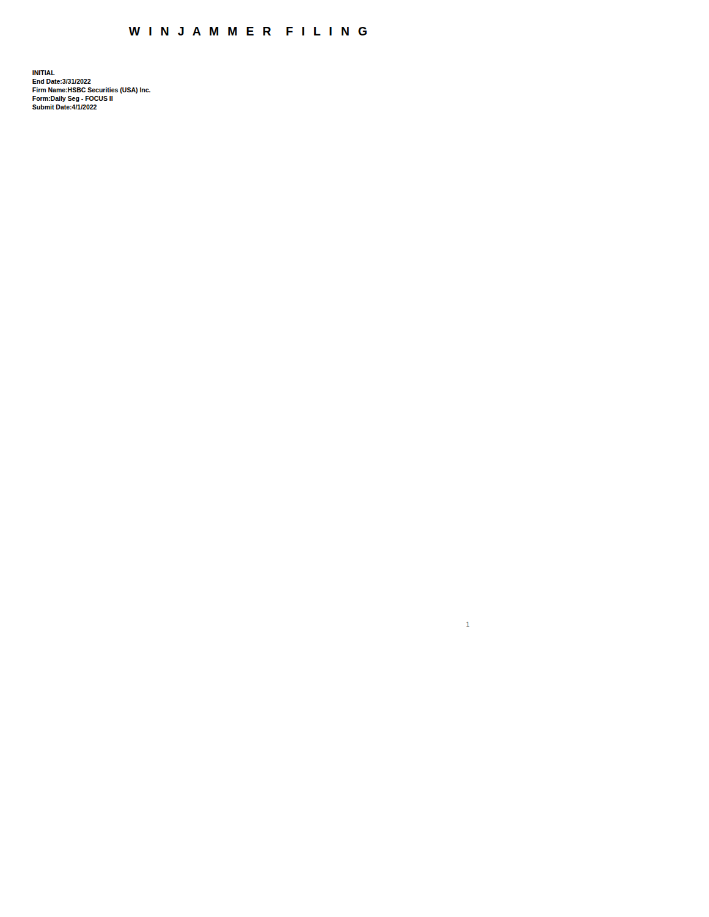W I N J A M M E R F I L I N G
INITIAL
End Date:3/31/2022
Firm Name:HSBC Securities (USA) Inc.
Form:Daily Seg - FOCUS II
Submit Date:4/1/2022
1